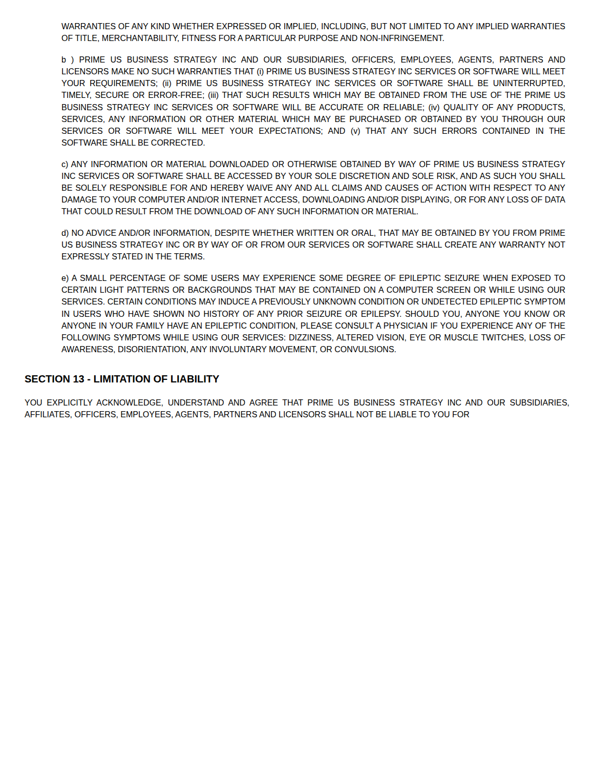WARRANTIES OF ANY KIND WHETHER EXPRESSED OR IMPLIED, INCLUDING, BUT NOT LIMITED TO ANY IMPLIED WARRANTIES OF TITLE, MERCHANTABILITY, FITNESS FOR A PARTICULAR PURPOSE AND NON-INFRINGEMENT.
b ) PRIME US BUSINESS STRATEGY INC AND OUR SUBSIDIARIES, OFFICERS, EMPLOYEES, AGENTS, PARTNERS AND LICENSORS MAKE NO SUCH WARRANTIES THAT (i) PRIME US BUSINESS STRATEGY INC SERVICES OR SOFTWARE WILL MEET YOUR REQUIREMENTS; (ii) PRIME US BUSINESS STRATEGY INC SERVICES OR SOFTWARE SHALL BE UNINTERRUPTED, TIMELY, SECURE OR ERROR-FREE; (iii) THAT SUCH RESULTS WHICH MAY BE OBTAINED FROM THE USE OF THE PRIME US BUSINESS STRATEGY INC SERVICES OR SOFTWARE WILL BE ACCURATE OR RELIABLE; (iv) QUALITY OF ANY PRODUCTS, SERVICES, ANY INFORMATION OR OTHER MATERIAL WHICH MAY BE PURCHASED OR OBTAINED BY YOU THROUGH OUR SERVICES OR SOFTWARE WILL MEET YOUR EXPECTATIONS; AND (v) THAT ANY SUCH ERRORS CONTAINED IN THE SOFTWARE SHALL BE CORRECTED.
c) ANY INFORMATION OR MATERIAL DOWNLOADED OR OTHERWISE OBTAINED BY WAY OF PRIME US BUSINESS STRATEGY INC SERVICES OR SOFTWARE SHALL BE ACCESSED BY YOUR SOLE DISCRETION AND SOLE RISK, AND AS SUCH YOU SHALL BE SOLELY RESPONSIBLE FOR AND HEREBY WAIVE ANY AND ALL CLAIMS AND CAUSES OF ACTION WITH RESPECT TO ANY DAMAGE TO YOUR COMPUTER AND/OR INTERNET ACCESS, DOWNLOADING AND/OR DISPLAYING, OR FOR ANY LOSS OF DATA THAT COULD RESULT FROM THE DOWNLOAD OF ANY SUCH INFORMATION OR MATERIAL.
d) NO ADVICE AND/OR INFORMATION, DESPITE WHETHER WRITTEN OR ORAL, THAT MAY BE OBTAINED BY YOU FROM PRIME US BUSINESS STRATEGY INC OR BY WAY OF OR FROM OUR SERVICES OR SOFTWARE SHALL CREATE ANY WARRANTY NOT EXPRESSLY STATED IN THE TERMS.
e) A SMALL PERCENTAGE OF SOME USERS MAY EXPERIENCE SOME DEGREE OF EPILEPTIC SEIZURE WHEN EXPOSED TO CERTAIN LIGHT PATTERNS OR BACKGROUNDS THAT MAY BE CONTAINED ON A COMPUTER SCREEN OR WHILE USING OUR SERVICES. CERTAIN CONDITIONS MAY INDUCE A PREVIOUSLY UNKNOWN CONDITION OR UNDETECTED EPILEPTIC SYMPTOM IN USERS WHO HAVE SHOWN NO HISTORY OF ANY PRIOR SEIZURE OR EPILEPSY. SHOULD YOU, ANYONE YOU KNOW OR ANYONE IN YOUR FAMILY HAVE AN EPILEPTIC CONDITION, PLEASE CONSULT A PHYSICIAN IF YOU EXPERIENCE ANY OF THE FOLLOWING SYMPTOMS WHILE USING OUR SERVICES: DIZZINESS, ALTERED VISION, EYE OR MUSCLE TWITCHES, LOSS OF AWARENESS, DISORIENTATION, ANY INVOLUNTARY MOVEMENT, OR CONVULSIONS.
SECTION 13 - LIMITATION OF LIABILITY
YOU EXPLICITLY ACKNOWLEDGE, UNDERSTAND AND AGREE THAT PRIME US BUSINESS STRATEGY INC AND OUR SUBSIDIARIES, AFFILIATES, OFFICERS, EMPLOYEES, AGENTS, PARTNERS AND LICENSORS SHALL NOT BE LIABLE TO YOU FOR